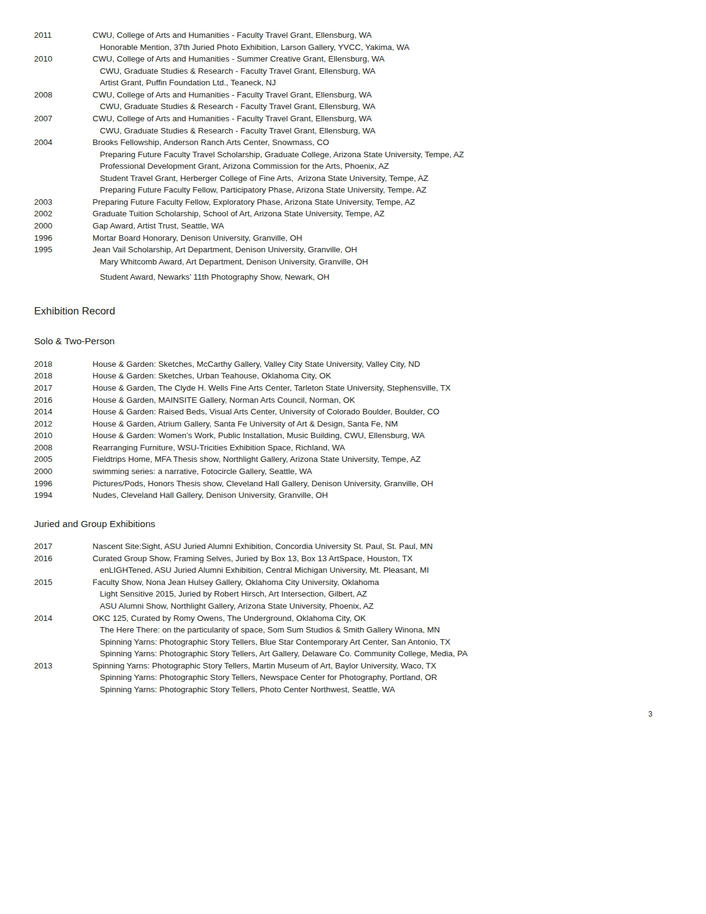| 2011 | CWU, College of Arts and Humanities - Faculty Travel Grant, Ellensburg, WA |
| | Honorable Mention, 37th Juried Photo Exhibition, Larson Gallery, YVCC, Yakima, WA |
| 2010 | CWU, College of Arts and Humanities - Summer Creative Grant, Ellensburg, WA |
| | CWU, Graduate Studies & Research - Faculty Travel Grant, Ellensburg, WA |
| | Artist Grant, Puffin Foundation Ltd., Teaneck, NJ |
| 2008 | CWU, College of Arts and Humanities - Faculty Travel Grant, Ellensburg, WA |
| | CWU, Graduate Studies & Research - Faculty Travel Grant, Ellensburg, WA |
| 2007 | CWU, College of Arts and Humanities - Faculty Travel Grant, Ellensburg, WA |
| | CWU, Graduate Studies & Research - Faculty Travel Grant, Ellensburg, WA |
| 2004 | Brooks Fellowship, Anderson Ranch Arts Center, Snowmass, CO |
| | Preparing Future Faculty Travel Scholarship, Graduate College, Arizona State University, Tempe, AZ |
| | Professional Development Grant, Arizona Commission for the Arts, Phoenix, AZ |
| | Student Travel Grant, Herberger College of Fine Arts, Arizona State University, Tempe, AZ |
| | Preparing Future Faculty Fellow, Participatory Phase, Arizona State University, Tempe, AZ |
| 2003 | Preparing Future Faculty Fellow, Exploratory Phase, Arizona State University, Tempe, AZ |
| 2002 | Graduate Tuition Scholarship, School of Art, Arizona State University, Tempe, AZ |
| 2000 | Gap Award, Artist Trust, Seattle, WA |
| 1996 | Mortar Board Honorary, Denison University, Granville, OH |
| 1995 | Jean Vail Scholarship, Art Department, Denison University, Granville, OH |
| | Mary Whitcomb Award, Art Department, Denison University, Granville, OH |
| | Student Award, Newarks’ 11th Photography Show, Newark, OH |
Exhibition Record
Solo & Two-Person
| 2018 | House & Garden: Sketches, McCarthy Gallery, Valley City State University, Valley City, ND |
| 2018 | House & Garden: Sketches, Urban Teahouse, Oklahoma City, OK |
| 2017 | House & Garden, The Clyde H. Wells Fine Arts Center, Tarleton State University, Stephensville, TX |
| 2016 | House & Garden, MAINSITE Gallery, Norman Arts Council, Norman, OK |
| 2014 | House & Garden: Raised Beds, Visual Arts Center, University of Colorado Boulder, Boulder, CO |
| 2012 | House & Garden, Atrium Gallery, Santa Fe University of Art & Design, Santa Fe, NM |
| 2010 | House & Garden: Women’s Work, Public Installation, Music Building, CWU, Ellensburg, WA |
| 2008 | Rearranging Furniture, WSU-Tricities Exhibition Space, Richland, WA |
| 2005 | Fieldtrips Home, MFA Thesis show, Northlight Gallery, Arizona State University, Tempe, AZ |
| 2000 | swimming series: a narrative, Fotocircle Gallery, Seattle, WA |
| 1996 | Pictures/Pods, Honors Thesis show, Cleveland Hall Gallery, Denison University, Granville, OH |
| 1994 | Nudes, Cleveland Hall Gallery, Denison University, Granville, OH |
Juried and Group Exhibitions
| 2017 | Nascent Site:Sight, ASU Juried Alumni Exhibition, Concordia University St. Paul, St. Paul, MN |
| 2016 | Curated Group Show, Framing Selves, Juried by Box 13, Box 13 ArtSpace, Houston, TX |
| | enLIGHTened, ASU Juried Alumni Exhibition, Central Michigan University, Mt. Pleasant, MI |
| 2015 | Faculty Show, Nona Jean Hulsey Gallery, Oklahoma City University, Oklahoma |
| | Light Sensitive 2015, Juried by Robert Hirsch, Art Intersection, Gilbert, AZ |
| | ASU Alumni Show, Northlight Gallery, Arizona State University, Phoenix, AZ |
| 2014 | OKC 125, Curated by Romy Owens, The Underground, Oklahoma City, OK |
| | The Here There: on the particularity of space, Som Sum Studios & Smith Gallery Winona, MN |
| | Spinning Yarns: Photographic Story Tellers, Blue Star Contemporary Art Center, San Antonio, TX |
| | Spinning Yarns: Photographic Story Tellers, Art Gallery, Delaware Co. Community College, Media, PA |
| 2013 | Spinning Yarns: Photographic Story Tellers, Martin Museum of Art, Baylor University, Waco, TX |
| | Spinning Yarns: Photographic Story Tellers, Newspace Center for Photography, Portland, OR |
| | Spinning Yarns: Photographic Story Tellers, Photo Center Northwest, Seattle, WA |
3